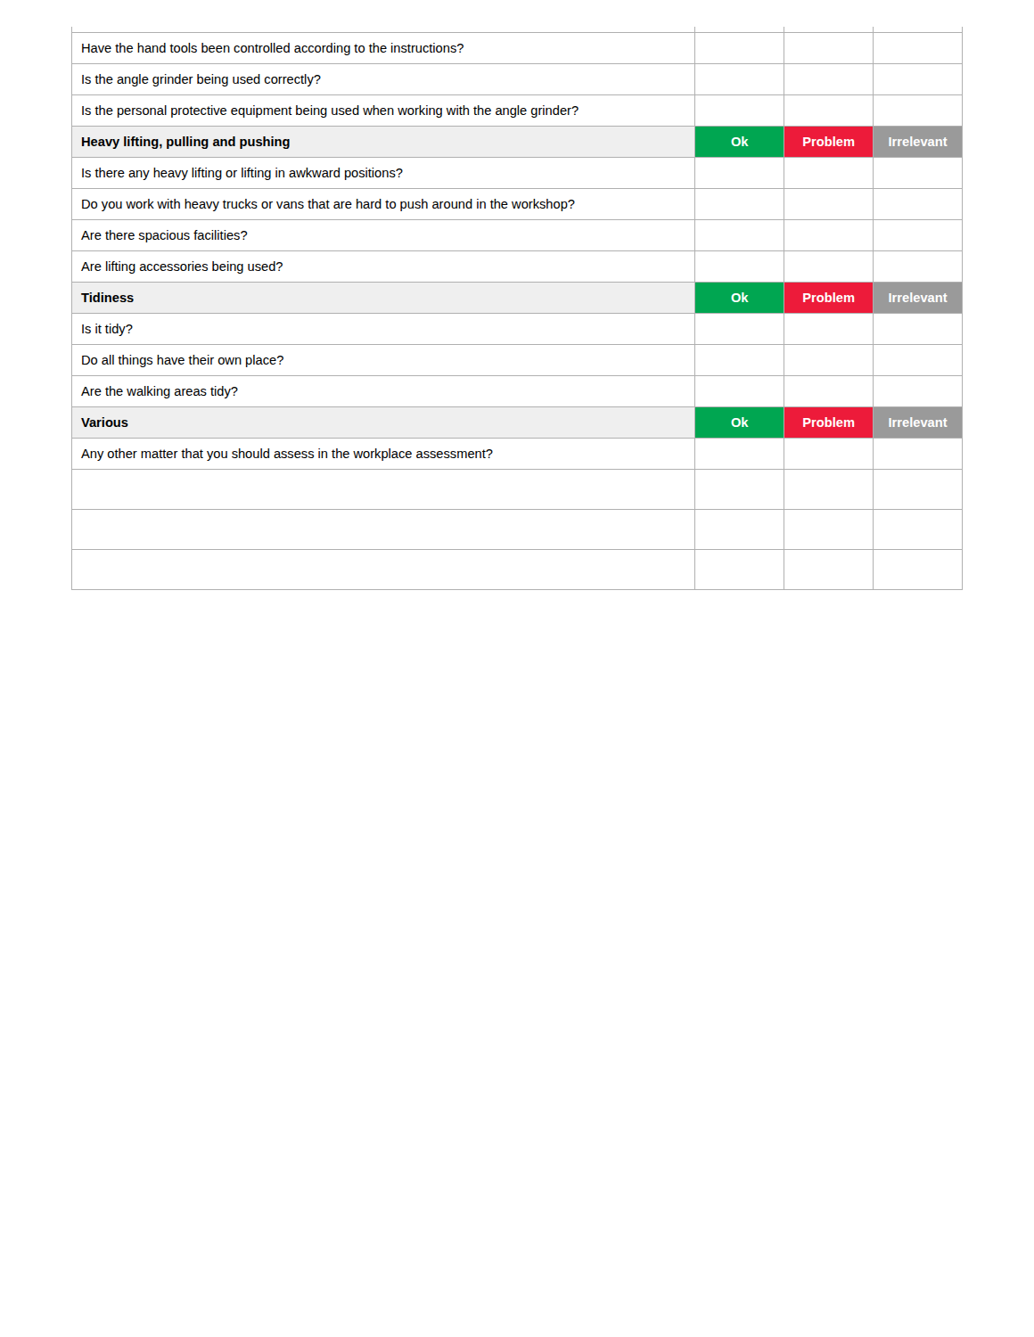| Have the hand tools been controlled according to the instructions? | | | |
| Is the angle grinder being used correctly? | | | |
| Is the personal protective equipment being used when working with the angle grinder? | | | |
| Heavy lifting, pulling and pushing | Ok | Problem | Irrelevant |
| Is there any heavy lifting or lifting in awkward positions? | | | |
| Do you work with heavy trucks or vans that are hard to push around in the workshop? | | | |
| Are there spacious facilities? | | | |
| Are lifting accessories being used? | | | |
| Tidiness | Ok | Problem | Irrelevant |
| Is it tidy? | | | |
| Do all things have their own place? | | | |
| Are the walking areas tidy? | | | |
| Various | Ok | Problem | Irrelevant |
| Any other matter that you should assess in the workplace assessment? | | | |